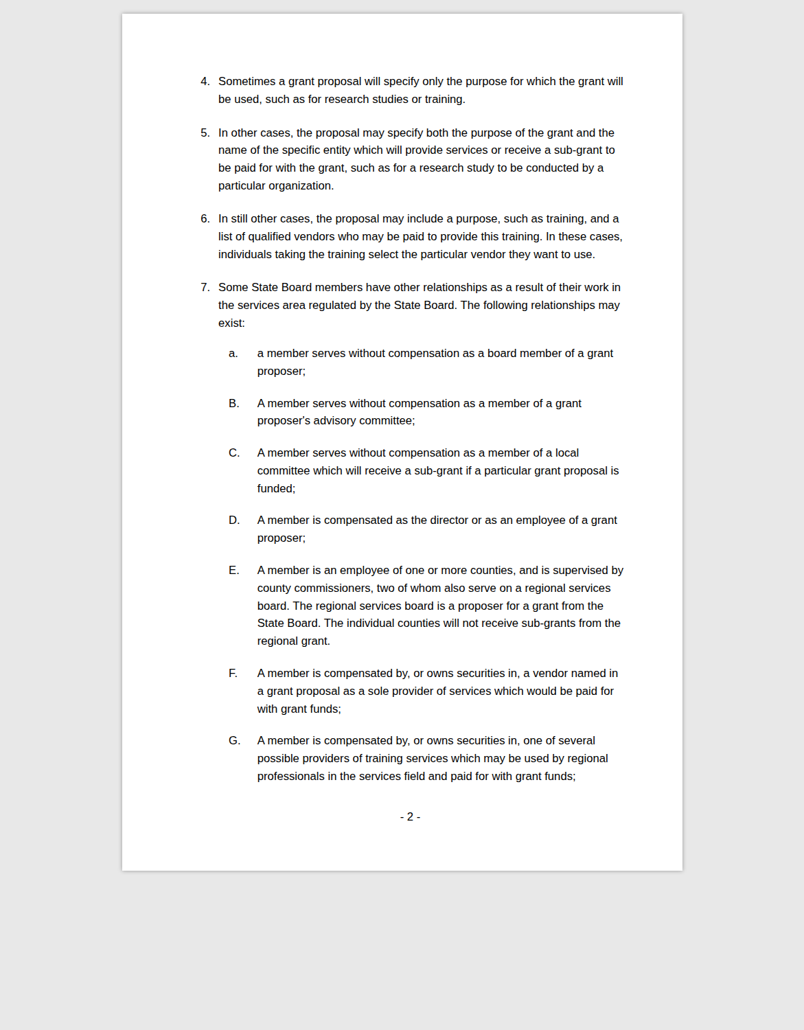Sometimes a grant proposal will specify only the purpose for which the grant will be used, such as for research studies or training.
In other cases, the proposal may specify both the purpose of the grant and the name of the specific entity which will provide services or receive a sub-grant to be paid for with the grant, such as for a research study to be conducted by a particular organization.
In still other cases, the proposal may include a purpose, such as training, and a list of qualified vendors who may be paid to provide this training. In these cases, individuals taking the training select the particular vendor they want to use.
Some State Board members have other relationships as a result of their work in the services area regulated by the State Board. The following relationships may exist:
a member serves without compensation as a board member of a grant proposer;
A member serves without compensation as a member of a grant proposer's advisory committee;
A member serves without compensation as a member of a local committee which will receive a sub-grant if a particular grant proposal is funded;
A member is compensated as the director or as an employee of a grant proposer;
A member is an employee of one or more counties, and is supervised by county commissioners, two of whom also serve on a regional services board. The regional services board is a proposer for a grant from the State Board. The individual counties will not receive sub-grants from the regional grant.
A member is compensated by, or owns securities in, a vendor named in a grant proposal as a sole provider of services which would be paid for with grant funds;
A member is compensated by, or owns securities in, one of several possible providers of training services which may be used by regional professionals in the services field and paid for with grant funds;
- 2 -